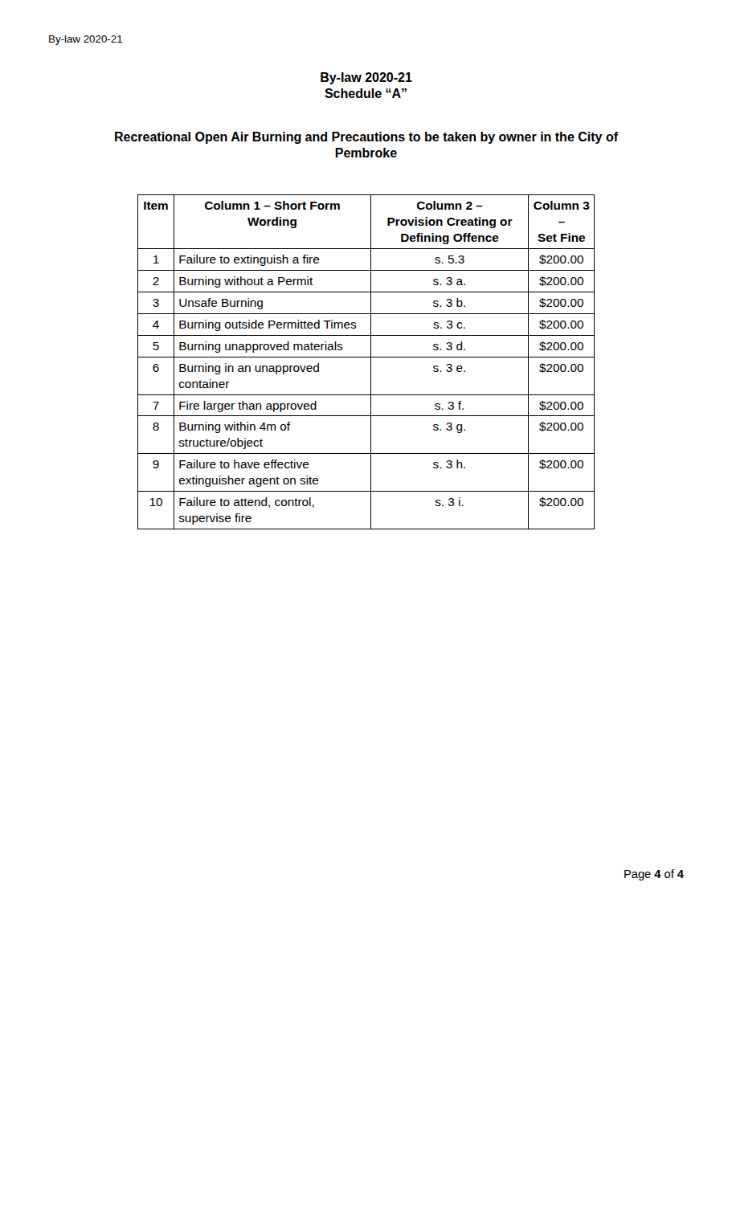By-law 2020-21
By-law 2020-21
Schedule “A”
Recreational Open Air Burning and Precautions to be taken by owner in the City of Pembroke
| Item | Column 1 – Short Form Wording | Column 2 – Provision Creating or Defining Offence | Column 3 – Set Fine |
| --- | --- | --- | --- |
| 1 | Failure to extinguish a fire | s. 5.3 | $200.00 |
| 2 | Burning without a Permit | s. 3 a. | $200.00 |
| 3 | Unsafe Burning | s. 3 b. | $200.00 |
| 4 | Burning outside Permitted Times | s. 3 c. | $200.00 |
| 5 | Burning unapproved materials | s. 3 d. | $200.00 |
| 6 | Burning in an unapproved container | s. 3 e. | $200.00 |
| 7 | Fire larger than approved | s. 3 f. | $200.00 |
| 8 | Burning within 4m of structure/object | s. 3 g. | $200.00 |
| 9 | Failure to have effective extinguisher agent on site | s. 3 h. | $200.00 |
| 10 | Failure to attend, control, supervise fire | s. 3 i. | $200.00 |
Page 4 of 4